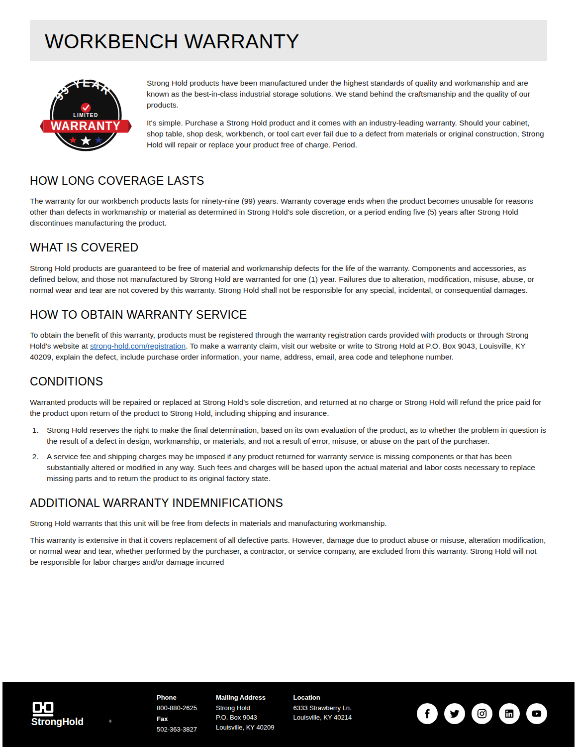Workbench Warranty
99 YEAR LIMITED WARRANTY
Strong Hold products have been manufactured under the highest standards of quality and workmanship and are known as the best-in-class industrial storage solutions. We stand behind the craftsmanship and the quality of our products.
It's simple. Purchase a Strong Hold product and it comes with an industry-leading warranty. Should your cabinet, shop table, shop desk, workbench, or tool cart ever fail due to a defect from materials or original construction, Strong Hold will repair or replace your product free of charge. Period.
How Long Coverage Lasts
The warranty for our workbench products lasts for ninety-nine (99) years. Warranty coverage ends when the product becomes unusable for reasons other than defects in workmanship or material as determined in Strong Hold's sole discretion, or a period ending five (5) years after Strong Hold discontinues manufacturing the product.
What Is Covered
Strong Hold products are guaranteed to be free of material and workmanship defects for the life of the warranty. Components and accessories, as defined below, and those not manufactured by Strong Hold are warranted for one (1) year. Failures due to alteration, modification, misuse, abuse, or normal wear and tear are not covered by this warranty. Strong Hold shall not be responsible for any special, incidental, or consequential damages.
How to Obtain Warranty Service
To obtain the benefit of this warranty, products must be registered through the warranty registration cards provided with products or through Strong Hold's website at strong-hold.com/registration. To make a warranty claim, visit our website or write to Strong Hold at P.O. Box 9043, Louisville, KY 40209, explain the defect, include purchase order information, your name, address, email, area code and telephone number.
Conditions
Warranted products will be repaired or replaced at Strong Hold's sole discretion, and returned at no charge or Strong Hold will refund the price paid for the product upon return of the product to Strong Hold, including shipping and insurance.
Strong Hold reserves the right to make the final determination, based on its own evaluation of the product, as to whether the problem in question is the result of a defect in design, workmanship, or materials, and not a result of error, misuse, or abuse on the part of the purchaser.
A service fee and shipping charges may be imposed if any product returned for warranty service is missing components or that has been substantially altered or modified in any way. Such fees and charges will be based upon the actual material and labor costs necessary to replace missing parts and to return the product to its original factory state.
Additional Warranty Indemnifications
Strong Hold warrants that this unit will be free from defects in materials and manufacturing workmanship.
This warranty is extensive in that it covers replacement of all defective parts. However, damage due to product abuse or misuse, alteration modification, or normal wear and tear, whether performed by the purchaser, a contractor, or service company, are excluded from this warranty. Strong Hold will not be responsible for labor charges and/or damage incurred
StrongHold ®
Phone
800-880-2625
Fax
502-363-3827
Mailing Address
Strong Hold
P.O. Box 9043
Louisville, KY 40209
Location
6333 Strawberry Ln.
Louisville, KY 40214